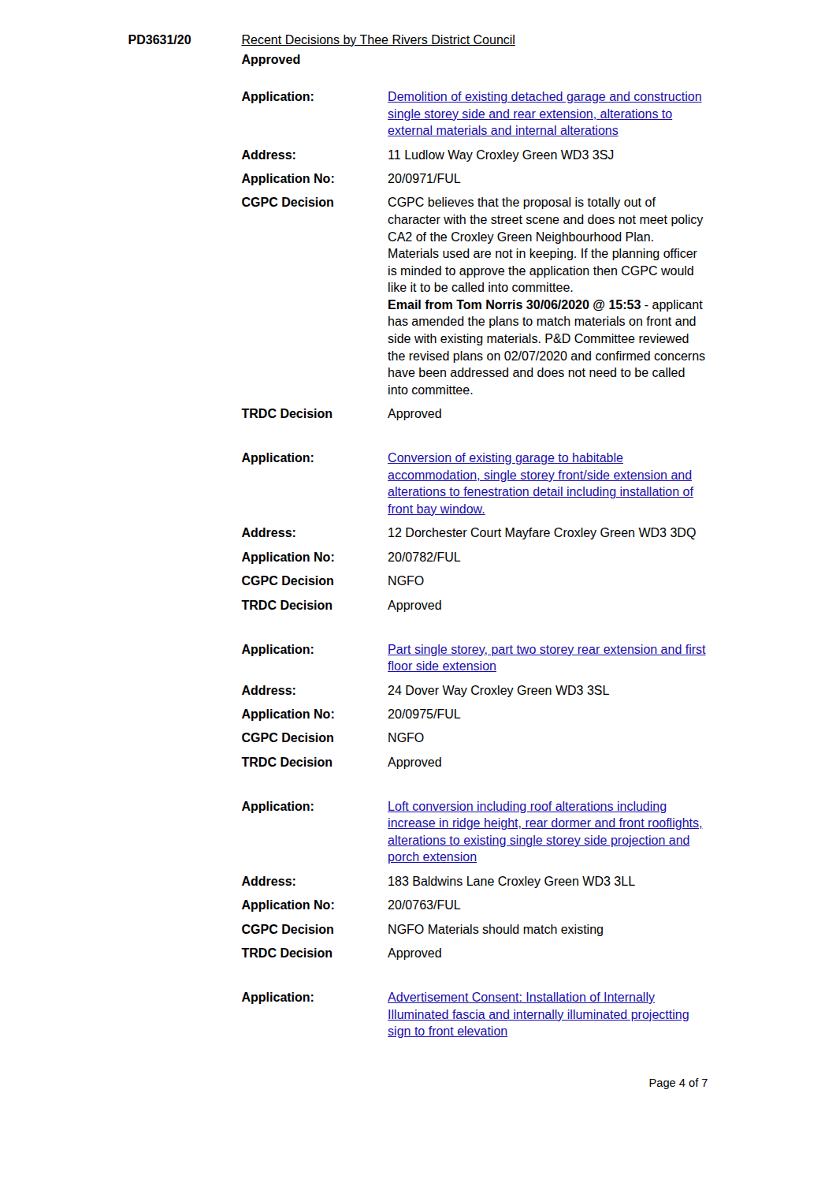PD3631/20
Recent Decisions by Thee Rivers District Council
Approved
| Application: | Demolition of existing detached garage and construction single storey side and rear extension, alterations to external materials and internal alterations |
| Address: | 11 Ludlow Way Croxley Green WD3 3SJ |
| Application No: | 20/0971/FUL |
| CGPC Decision | CGPC believes that the proposal is totally out of character with the street scene and does not meet policy CA2 of the Croxley Green Neighbourhood Plan. Materials used are not in keeping. If the planning officer is minded to approve the application then CGPC would like it to be called into committee. Email from Tom Norris 30/06/2020 @ 15:53 - applicant has amended the plans to match materials on front and side with existing materials. P&D Committee reviewed the revised plans on 02/07/2020 and confirmed concerns have been addressed and does not need to be called into committee. |
| TRDC Decision | Approved |
| Application: | Conversion of existing garage to habitable accommodation, single storey front/side extension and alterations to fenestration detail including installation of front bay window. |
| Address: | 12 Dorchester Court Mayfare Croxley Green WD3 3DQ |
| Application No: | 20/0782/FUL |
| CGPC Decision | NGFO |
| TRDC Decision | Approved |
| Application: | Part single storey, part two storey rear extension and first floor side extension |
| Address: | 24 Dover Way Croxley Green WD3 3SL |
| Application No: | 20/0975/FUL |
| CGPC Decision | NGFO |
| TRDC Decision | Approved |
| Application: | Loft conversion including roof alterations including increase in ridge height, rear dormer and front rooflights, alterations to existing single storey side projection and porch extension |
| Address: | 183 Baldwins Lane Croxley Green WD3 3LL |
| Application No: | 20/0763/FUL |
| CGPC Decision | NGFO Materials should match existing |
| TRDC Decision | Approved |
| Application: | Advertisement Consent: Installation of Internally Illuminated fascia and internally illuminated projectting sign to front elevation |
Page 4 of 7